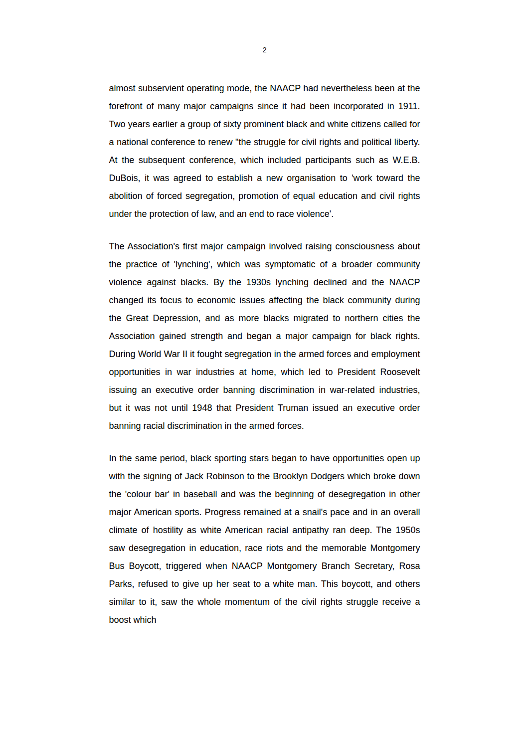2
almost subservient operating mode, the NAACP had nevertheless been at the forefront of many major campaigns since it had been incorporated in 1911. Two years earlier a group of sixty prominent black and white citizens called for a national conference to renew "the struggle for civil rights and political liberty. At the subsequent conference, which included participants such as W.E.B. DuBois, it was agreed to establish a new organisation to 'work toward the abolition of forced segregation, promotion of equal education and civil rights under the protection of law, and an end to race violence'.
The Association's first major campaign involved raising consciousness about the practice of 'lynching', which was symptomatic of a broader community violence against blacks. By the 1930s lynching declined and the NAACP changed its focus to economic issues affecting the black community during the Great Depression, and as more blacks migrated to northern cities the Association gained strength and began a major campaign for black rights. During World War II it fought segregation in the armed forces and employment opportunities in war industries at home, which led to President Roosevelt issuing an executive order banning discrimination in war-related industries, but it was not until 1948 that President Truman issued an executive order banning racial discrimination in the armed forces.
In the same period, black sporting stars began to have opportunities open up with the signing of Jack Robinson to the Brooklyn Dodgers which broke down the 'colour bar' in baseball and was the beginning of desegregation in other major American sports. Progress remained at a snail's pace and in an overall climate of hostility as white American racial antipathy ran deep. The 1950s saw desegregation in education, race riots and the memorable Montgomery Bus Boycott, triggered when NAACP Montgomery Branch Secretary, Rosa Parks, refused to give up her seat to a white man. This boycott, and others similar to it, saw the whole momentum of the civil rights struggle receive a boost which